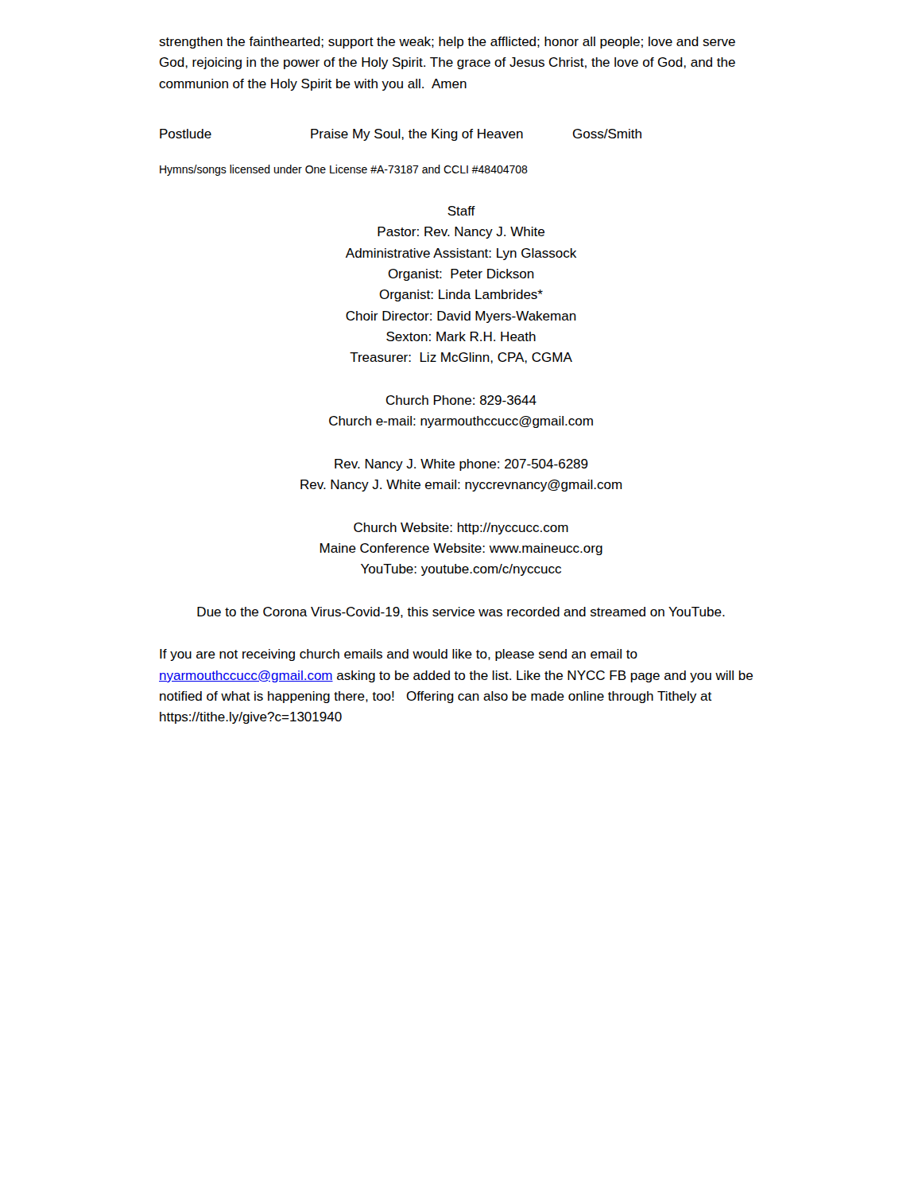strengthen the fainthearted; support the weak; help the afflicted; honor all people; love and serve God, rejoicing in the power of the Holy Spirit. The grace of Jesus Christ, the love of God, and the communion of the Holy Spirit be with you all. Amen
Postlude Praise My Soul, the King of Heaven Goss/Smith
Hymns/songs licensed under One License #A-73187 and CCLI #48404708
Staff
Pastor: Rev. Nancy J. White
Administrative Assistant: Lyn Glassock
Organist: Peter Dickson
Organist: Linda Lambrides*
Choir Director: David Myers-Wakeman
Sexton: Mark R.H. Heath
Treasurer: Liz McGlinn, CPA, CGMA
Church Phone: 829-3644
Church e-mail: nyarmouthccucc@gmail.com
Rev. Nancy J. White phone: 207-504-6289
Rev. Nancy J. White email: nyccrevnancy@gmail.com
Church Website: http://nyccucc.com
Maine Conference Website: www.maineucc.org
YouTube: youtube.com/c/nyccucc
Due to the Corona Virus-Covid-19, this service was recorded and streamed on YouTube.
If you are not receiving church emails and would like to, please send an email to nyarmouthccucc@gmail.com asking to be added to the list. Like the NYCC FB page and you will be notified of what is happening there, too! Offering can also be made online through Tithely at https://tithe.ly/give?c=1301940